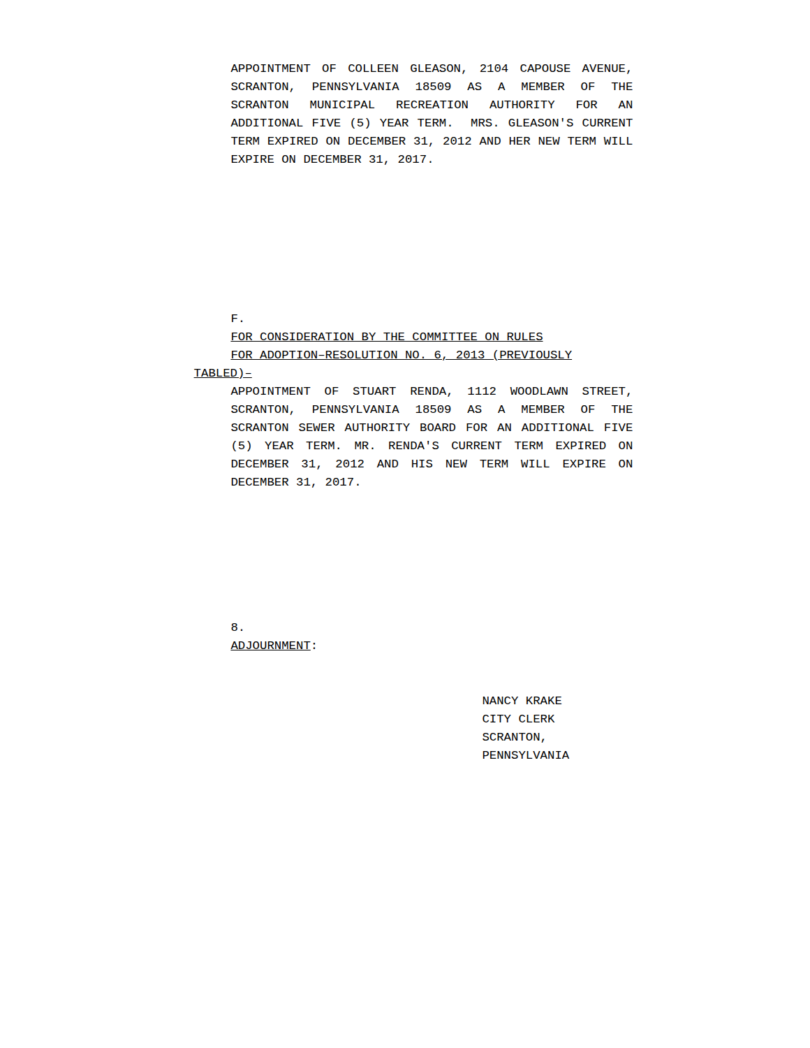APPOINTMENT OF COLLEEN GLEASON, 2104 CAPOUSE AVENUE, SCRANTON, PENNSYLVANIA 18509 AS A MEMBER OF THE SCRANTON MUNICIPAL RECREATION AUTHORITY FOR AN ADDITIONAL FIVE (5) YEAR TERM. MRS. GLEASON'S CURRENT TERM EXPIRED ON DECEMBER 31, 2012 AND HER NEW TERM WILL EXPIRE ON DECEMBER 31, 2017.
F.
FOR CONSIDERATION BY THE COMMITTEE ON RULES
FOR ADOPTION–RESOLUTION NO. 6, 2013 (PREVIOUSLY
TABLED)–
APPOINTMENT OF STUART RENDA, 1112 WOODLAWN STREET, SCRANTON, PENNSYLVANIA 18509 AS A MEMBER OF THE SCRANTON SEWER AUTHORITY BOARD FOR AN ADDITIONAL FIVE (5) YEAR TERM. MR. RENDA'S CURRENT TERM EXPIRED ON DECEMBER 31, 2012 AND HIS NEW TERM WILL EXPIRE ON DECEMBER 31, 2017.
8.
ADJOURNMENT:
NANCY KRAKE
CITY CLERK
SCRANTON, PENNSYLVANIA